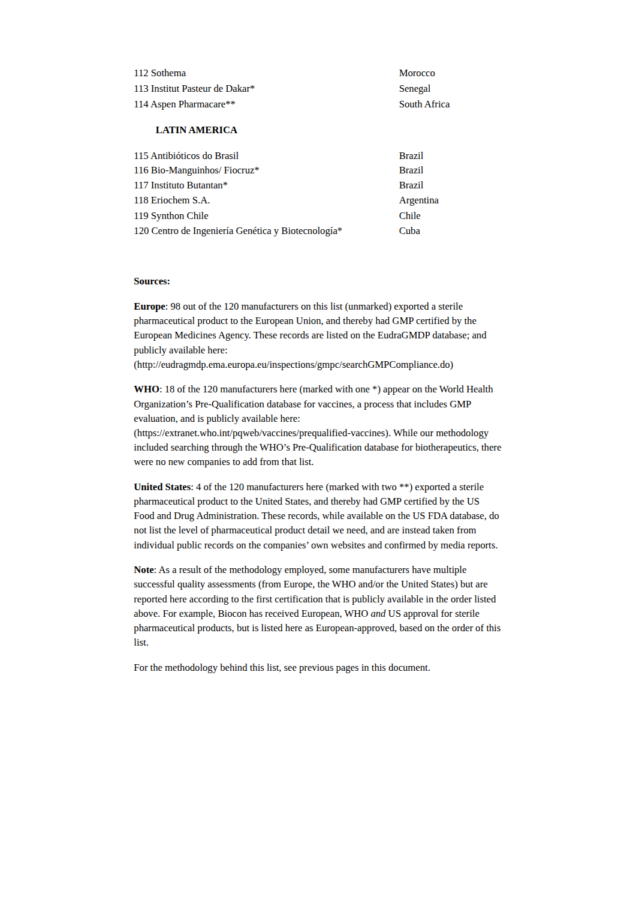| 112 Sothema | Morocco |
| 113 Institut Pasteur de Dakar* | Senegal |
| 114 Aspen Pharmacare** | South Africa |
| LATIN AMERICA |
| 115 Antibióticos do Brasil | Brazil |
| 116 Bio-Manguinhos/ Fiocruz* | Brazil |
| 117 Instituto Butantan* | Brazil |
| 118 Eriochem S.A. | Argentina |
| 119 Synthon Chile | Chile |
| 120 Centro de Ingeniería Genética y Biotecnología* | Cuba |
Sources:
Europe: 98 out of the 120 manufacturers on this list (unmarked) exported a sterile pharmaceutical product to the European Union, and thereby had GMP certified by the European Medicines Agency. These records are listed on the EudraGMDP database; and publicly available here: (http://eudragmdp.ema.europa.eu/inspections/gmpc/searchGMPCompliance.do)
WHO: 18 of the 120 manufacturers here (marked with one *) appear on the World Health Organization’s Pre-Qualification database for vaccines, a process that includes GMP evaluation, and is publicly available here: (https://extranet.who.int/pqweb/vaccines/prequalified-vaccines). While our methodology included searching through the WHO’s Pre-Qualification database for biotherapeutics, there were no new companies to add from that list.
United States: 4 of the 120 manufacturers here (marked with two **) exported a sterile pharmaceutical product to the United States, and thereby had GMP certified by the US Food and Drug Administration. These records, while available on the US FDA database, do not list the level of pharmaceutical product detail we need, and are instead taken from individual public records on the companies’ own websites and confirmed by media reports.
Note: As a result of the methodology employed, some manufacturers have multiple successful quality assessments (from Europe, the WHO and/or the United States) but are reported here according to the first certification that is publicly available in the order listed above. For example, Biocon has received European, WHO and US approval for sterile pharmaceutical products, but is listed here as European-approved, based on the order of this list.
For the methodology behind this list, see previous pages in this document.